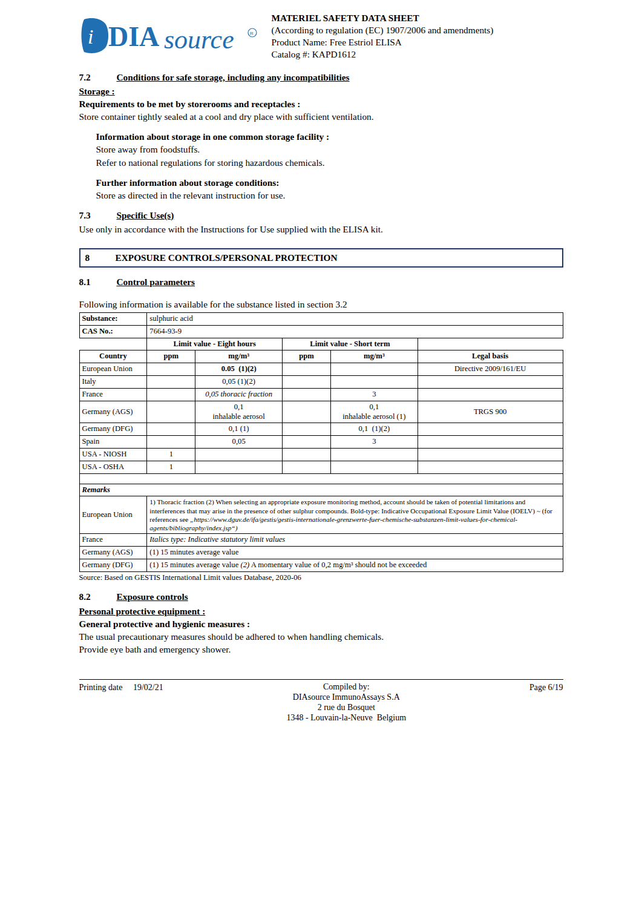i DIA source R
MATERIEL SAFETY DATA SHEET
(According to regulation (EC) 1907/2006 and amendments)
Product Name: Free Estriol ELISA
Catalog #: KAPD1612
7.2 Conditions for safe storage, including any incompatibilities
Storage :
Requirements to be met by storerooms and receptacles :
Store container tightly sealed at a cool and dry place with sufficient ventilation.
Information about storage in one common storage facility :
Store away from foodstuffs.
Refer to national regulations for storing hazardous chemicals.
Further information about storage conditions:
Store as directed in the relevant instruction for use.
7.3 Specific Use(s)
Use only in accordance with the Instructions for Use supplied with the ELISA kit.
8 EXPOSURE CONTROLS/PERSONAL PROTECTION
8.1 Control parameters
Following information is available for the substance listed in section 3.2
| Substance: | sulphuric acid |
| CAS No.: | 7664-93-9 |
| | Limit value - Eight hours | Limit value - Short term | |
| Country | ppm | mg/m³ | ppm | mg/m³ | Legal basis |
| European Union | | 0.05 (1)(2) | | | Directive 2009/161/EU |
| Italy | | 0,05 (1)(2) | | | |
| France | | 0,05 thoracic fraction | | 3 | |
| Germany (AGS) | | 0,1 inhalable aerosol | | 0,1 inhalable aerosol (1) | TRGS 900 |
| Germany (DFG) | | 0,1 (1) | | 0,1 (1)(2) | |
| Spain | | 0,05 | | 3 | |
| USA - NIOSH | 1 | | | | |
| USA - OSHA | 1 | | | | |
| Remarks |
| European Union | 1) Thoracic fraction (2) When selecting an appropriate exposure monitoring method, account should be taken of potential limitations and interferences that may arise in the presence of other sulphur compounds. Bold-type: Indicative Occupational Exposure Limit Value (IOELV) ~ (for references see „https://www.dguv.de/ifa/gestis/gestis-internationale-grenzwerte-fuer-chemische-substanzen-limit-values-for-chemical-agents/bibliography/index.jsp“) |
| France | Italics type: Indicative statutory limit values |
| Germany (AGS) | (1) 15 minutes average value |
| Germany (DFG) | (1) 15 minutes average value (2) A momentary value of 0,2 mg/m³ should not be exceeded |
Source: Based on GESTIS International Limit values Database, 2020-06
8.2 Exposure controls
Personal protective equipment :
General protective and hygienic measures :
The usual precautionary measures should be adhered to when handling chemicals.
Provide eye bath and emergency shower.
Printing date 19/02/21
Compiled by:
DIAsource ImmunoAssays S.A
2 rue du Bosquet
1348 - Louvain-la-Neuve Belgium
Page 6/19